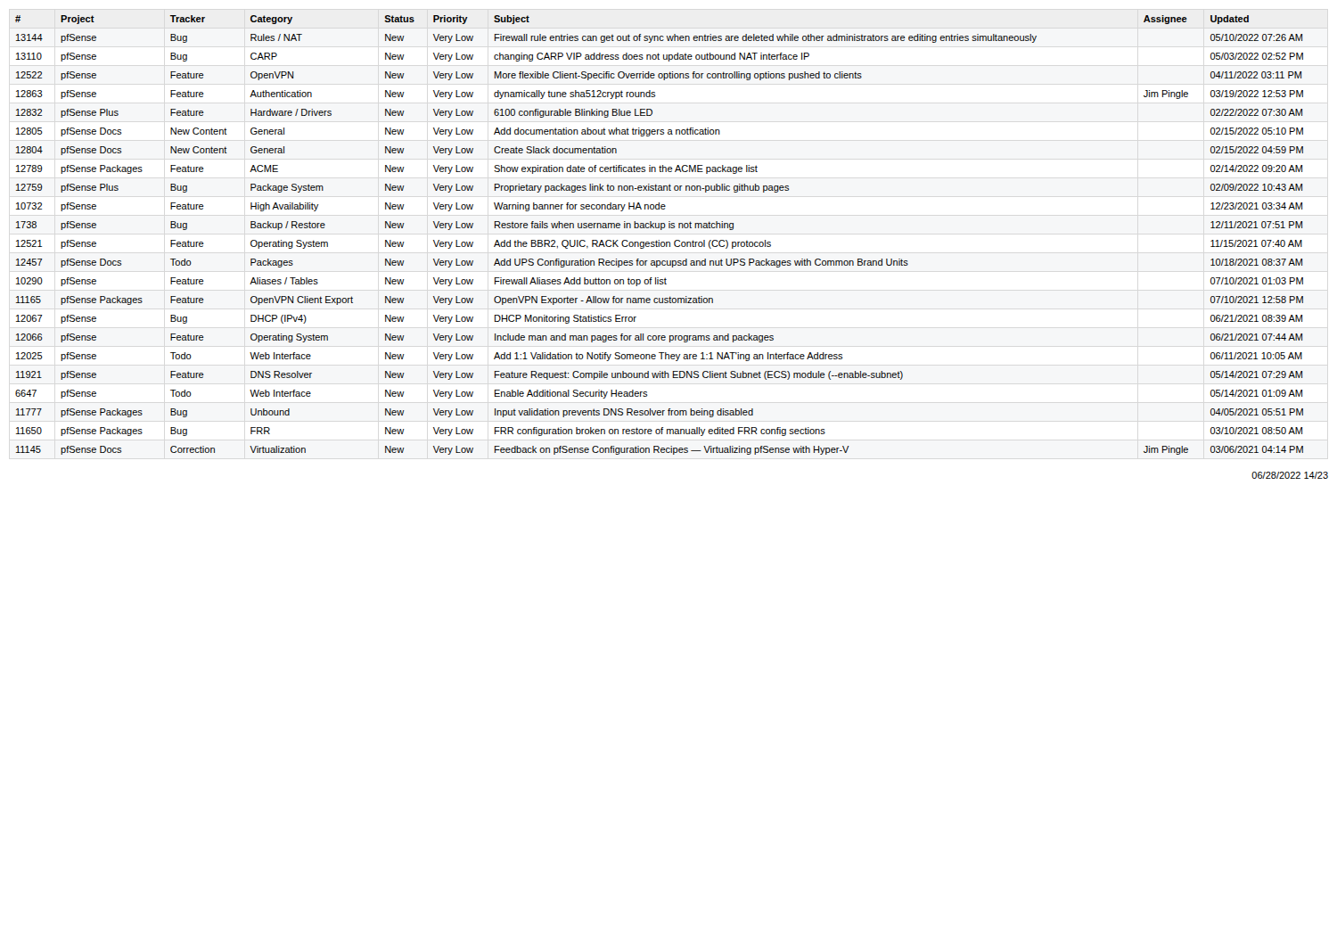| # | Project | Tracker | Category | Status | Priority | Subject | Assignee | Updated |
| --- | --- | --- | --- | --- | --- | --- | --- | --- |
| 13144 | pfSense | Bug | Rules / NAT | New | Very Low | Firewall rule entries can get out of sync when entries are deleted while other administrators are editing entries simultaneously | | 05/10/2022 07:26 AM |
| 13110 | pfSense | Bug | CARP | New | Very Low | changing CARP VIP address does not update outbound NAT interface IP | | 05/03/2022 02:52 PM |
| 12522 | pfSense | Feature | OpenVPN | New | Very Low | More flexible Client-Specific Override options for controlling options pushed to clients | | 04/11/2022 03:11 PM |
| 12863 | pfSense | Feature | Authentication | New | Very Low | dynamically tune sha512crypt rounds | Jim Pingle | 03/19/2022 12:53 PM |
| 12832 | pfSense Plus | Feature | Hardware / Drivers | New | Very Low | 6100 configurable Blinking Blue LED | | 02/22/2022 07:30 AM |
| 12805 | pfSense Docs | New Content | General | New | Very Low | Add documentation about what triggers a notfication | | 02/15/2022 05:10 PM |
| 12804 | pfSense Docs | New Content | General | New | Very Low | Create Slack documentation | | 02/15/2022 04:59 PM |
| 12789 | pfSense Packages | Feature | ACME | New | Very Low | Show expiration date of certificates in the ACME package list | | 02/14/2022 09:20 AM |
| 12759 | pfSense Plus | Bug | Package System | New | Very Low | Proprietary packages link to non-existant or non-public github pages | | 02/09/2022 10:43 AM |
| 10732 | pfSense | Feature | High Availability | New | Very Low | Warning banner for secondary HA node | | 12/23/2021 03:34 AM |
| 1738 | pfSense | Bug | Backup / Restore | New | Very Low | Restore fails when username in backup is not matching | | 12/11/2021 07:51 PM |
| 12521 | pfSense | Feature | Operating System | New | Very Low | Add the BBR2, QUIC, RACK Congestion Control (CC) protocols | | 11/15/2021 07:40 AM |
| 12457 | pfSense Docs | Todo | Packages | New | Very Low | Add UPS Configuration Recipes for apcupsd and nut UPS Packages with Common Brand Units | | 10/18/2021 08:37 AM |
| 10290 | pfSense | Feature | Aliases / Tables | New | Very Low | Firewall Aliases Add button on top of list | | 07/10/2021 01:03 PM |
| 11165 | pfSense Packages | Feature | OpenVPN Client Export | New | Very Low | OpenVPN Exporter - Allow for name customization | | 07/10/2021 12:58 PM |
| 12067 | pfSense | Bug | DHCP (IPv4) | New | Very Low | DHCP Monitoring Statistics Error | | 06/21/2021 08:39 AM |
| 12066 | pfSense | Feature | Operating System | New | Very Low | Include man and man pages for all core programs and packages | | 06/21/2021 07:44 AM |
| 12025 | pfSense | Todo | Web Interface | New | Very Low | Add 1:1 Validation to Notify Someone They are 1:1 NAT'ing an Interface Address | | 06/11/2021 10:05 AM |
| 11921 | pfSense | Feature | DNS Resolver | New | Very Low | Feature Request: Compile unbound with EDNS Client Subnet (ECS) module (--enable-subnet) | | 05/14/2021 07:29 AM |
| 6647 | pfSense | Todo | Web Interface | New | Very Low | Enable Additional Security Headers | | 05/14/2021 01:09 AM |
| 11777 | pfSense Packages | Bug | Unbound | New | Very Low | Input validation prevents DNS Resolver from being disabled | | 04/05/2021 05:51 PM |
| 11650 | pfSense Packages | Bug | FRR | New | Very Low | FRR configuration broken on restore of manually edited FRR config sections | | 03/10/2021 08:50 AM |
| 11145 | pfSense Docs | Correction | Virtualization | New | Very Low | Feedback on pfSense Configuration Recipes — Virtualizing pfSense with Hyper-V | Jim Pingle | 03/06/2021 04:14 PM |
06/28/2022 14/23